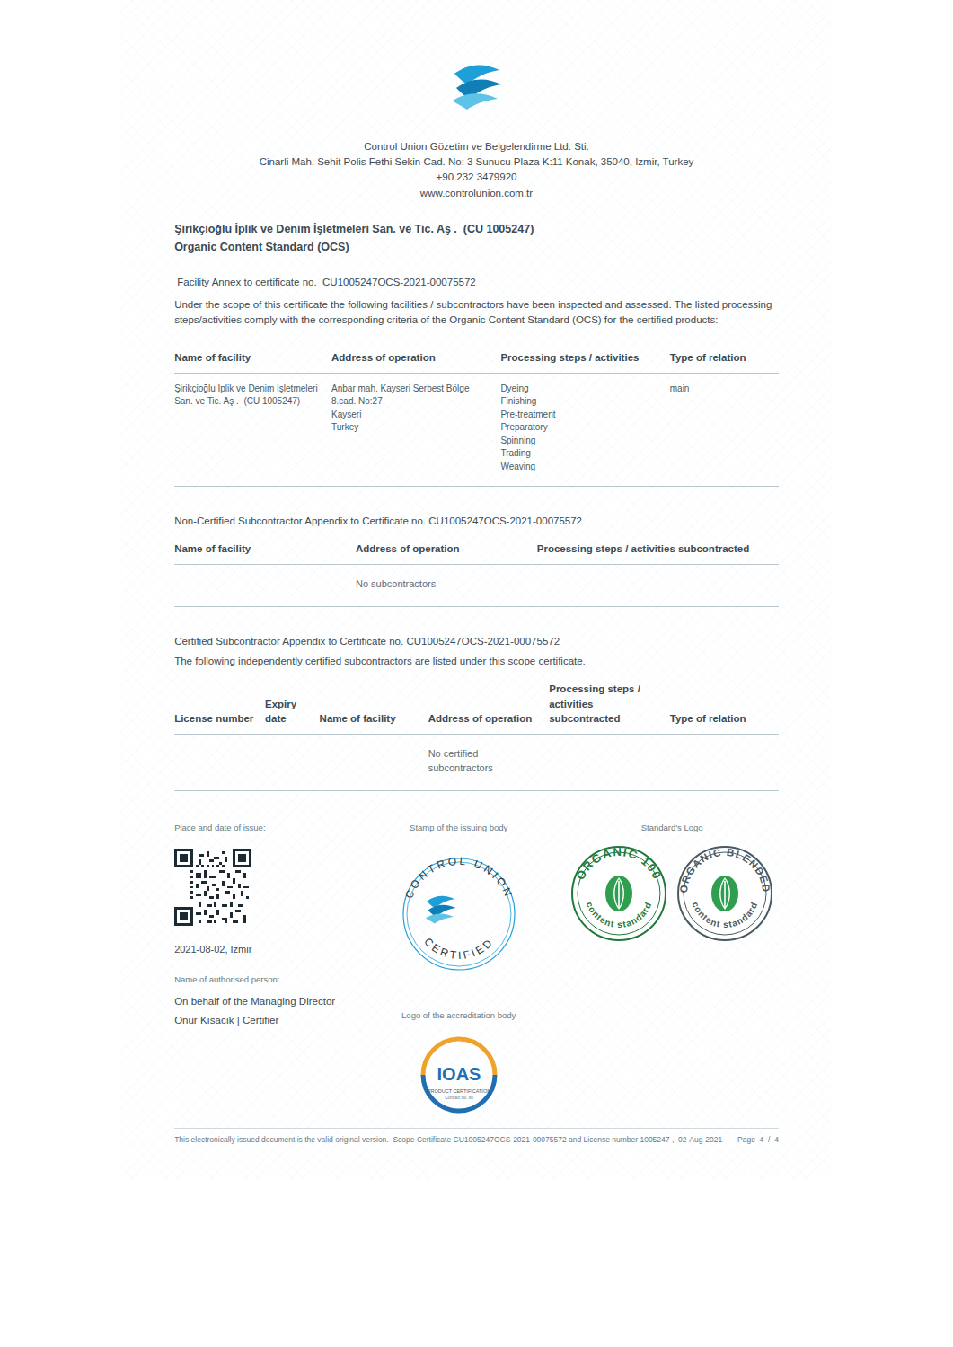Control Union Gözetim ve Belgelendirme Ltd. Sti.
Cinarli Mah. Sehit Polis Fethi Sekin Cad. No: 3 Sunucu Plaza K:11 Konak, 35040, Izmir, Turkey
+90 232 3479920
www.controlunion.com.tr
Şirikçioğlu İplik ve Denim İşletmeleri San. ve Tic. Aş . (CU 1005247)
Organic Content Standard (OCS)
Facility Annex to certificate no. CU1005247OCS-2021-00075572
Under the scope of this certificate the following facilities / subcontractors have been inspected and assessed. The listed processing steps/activities comply with the corresponding criteria of the Organic Content Standard (OCS) for the certified products:
| Name of facility | Address of operation | Processing steps / activities | Type of relation |
| --- | --- | --- | --- |
| Şirikçioğlu İplik ve Denim İşletmeleri San. ve Tic. Aş . (CU 1005247) | Anbar mah. Kayseri Serbest Bölge 8.cad. No:27 Kayseri Turkey | Dyeing Finishing Pre-treatment Preparatory Spinning Trading Weaving | main |
Non-Certified Subcontractor Appendix to Certificate no. CU1005247OCS-2021-00075572
| Name of facility | Address of operation | Processing steps / activities subcontracted |
| --- | --- | --- |
| | No subcontractors | |
Certified Subcontractor Appendix to Certificate no. CU1005247OCS-2021-00075572
The following independently certified subcontractors are listed under this scope certificate.
| License number | Expiry date | Name of facility | Address of operation | Processing steps / activities subcontracted | Type of relation |
| --- | --- | --- | --- | --- | --- |
| | | | No certified subcontractors | | |
Place and date of issue:
2021-08-02, Izmir
Name of authorised person:
On behalf of the Managing Director
Onur Kısacık | Certifier
Stamp of the issuing body
CONTROL UNION CERTIFIED
Logo of the accreditation body
IOAS PRODUCT CERTIFICATION Contract No. 88
Standard's Logo
ORGANIC 100 content standard ORGANIC BLENDED content standard
This electronically issued document is the valid original version. Scope Certificate CU1005247OCS-2021-00075572 and License number 1005247 , 02-Aug-2021
Page 4 / 4